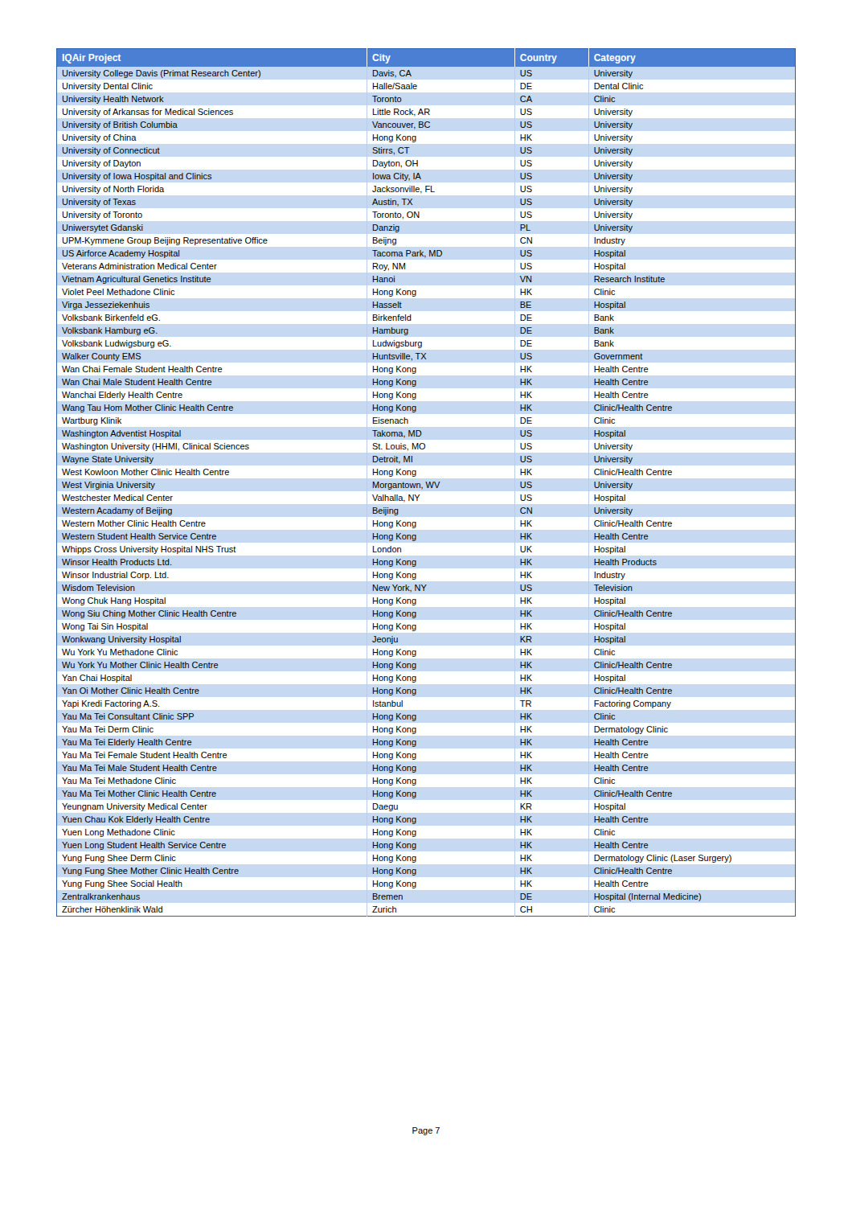| IQAir Project | City | Country | Category |
| --- | --- | --- | --- |
| University College Davis (Primat Research Center) | Davis, CA | US | University |
| University Dental Clinic | Halle/Saale | DE | Dental Clinic |
| University Health Network | Toronto | CA | Clinic |
| University of Arkansas for Medical Sciences | Little Rock, AR | US | University |
| University of British Columbia | Vancouver, BC | US | University |
| University of China | Hong Kong | HK | University |
| University of Connecticut | Stirrs, CT | US | University |
| University of Dayton | Dayton, OH | US | University |
| University of Iowa Hospital and Clinics | Iowa City, IA | US | University |
| University of North Florida | Jacksonville, FL | US | University |
| University of Texas | Austin, TX | US | University |
| University of Toronto | Toronto, ON | US | University |
| Uniwersytet Gdanski | Danzig | PL | University |
| UPM-Kymmene Group Beijing Representative Office | Beijng | CN | Industry |
| US Airforce Academy Hospital | Tacoma Park, MD | US | Hospital |
| Veterans Administration Medical Center | Roy, NM | US | Hospital |
| Vietnam Agricultural Genetics Institute | Hanoi | VN | Research Institute |
| Violet Peel Methadone Clinic | Hong Kong | HK | Clinic |
| Virga Jesseziekenhuis | Hasselt | BE | Hospital |
| Volksbank Birkenfeld eG. | Birkenfeld | DE | Bank |
| Volksbank Hamburg eG. | Hamburg | DE | Bank |
| Volksbank Ludwigsburg eG. | Ludwigsburg | DE | Bank |
| Walker County EMS | Huntsville, TX | US | Government |
| Wan Chai Female Student Health Centre | Hong Kong | HK | Health Centre |
| Wan Chai Male Student Health Centre | Hong Kong | HK | Health Centre |
| Wanchai Elderly Health Centre | Hong Kong | HK | Health Centre |
| Wang Tau Hom Mother Clinic Health Centre | Hong Kong | HK | Clinic/Health Centre |
| Wartburg Klinik | Eisenach | DE | Clinic |
| Washington Adventist Hospital | Takoma, MD | US | Hospital |
| Washington University (HHMI, Clinical Sciences | St. Louis, MO | US | University |
| Wayne State University | Detroit, MI | US | University |
| West Kowloon Mother Clinic Health Centre | Hong Kong | HK | Clinic/Health Centre |
| West Virginia University | Morgantown, WV | US | University |
| Westchester Medical Center | Valhalla, NY | US | Hospital |
| Western Acadamy of Beijing | Beijing | CN | University |
| Western Mother Clinic Health Centre | Hong Kong | HK | Clinic/Health Centre |
| Western Student Health Service Centre | Hong Kong | HK | Health Centre |
| Whipps Cross University Hospital NHS Trust | London | UK | Hospital |
| Winsor Health Products Ltd. | Hong Kong | HK | Health Products |
| Winsor Industrial Corp. Ltd. | Hong Kong | HK | Industry |
| Wisdom Television | New York, NY | US | Television |
| Wong Chuk Hang Hospital | Hong Kong | HK | Hospital |
| Wong Siu Ching Mother Clinic Health Centre | Hong Kong | HK | Clinic/Health Centre |
| Wong Tai Sin Hospital | Hong Kong | HK | Hospital |
| Wonkwang University Hospital | Jeonju | KR | Hospital |
| Wu York Yu Methadone Clinic | Hong Kong | HK | Clinic |
| Wu York Yu Mother Clinic Health Centre | Hong Kong | HK | Clinic/Health Centre |
| Yan Chai Hospital | Hong Kong | HK | Hospital |
| Yan Oi Mother Clinic Health Centre | Hong Kong | HK | Clinic/Health Centre |
| Yapi Kredi Factoring A.S. | Istanbul | TR | Factoring Company |
| Yau Ma Tei Consultant Clinic SPP | Hong Kong | HK | Clinic |
| Yau Ma Tei Derm Clinic | Hong Kong | HK | Dermatology Clinic |
| Yau Ma Tei Elderly Health Centre | Hong Kong | HK | Health Centre |
| Yau Ma Tei Female Student Health Centre | Hong Kong | HK | Health Centre |
| Yau Ma Tei Male Student Health Centre | Hong Kong | HK | Health Centre |
| Yau Ma Tei Methadone Clinic | Hong Kong | HK | Clinic |
| Yau Ma Tei Mother Clinic Health Centre | Hong Kong | HK | Clinic/Health Centre |
| Yeungnam University Medical Center | Daegu | KR | Hospital |
| Yuen Chau Kok Elderly Health Centre | Hong Kong | HK | Health Centre |
| Yuen Long Methadone Clinic | Hong Kong | HK | Clinic |
| Yuen Long Student Health Service Centre | Hong Kong | HK | Health Centre |
| Yung Fung Shee Derm Clinic | Hong Kong | HK | Dermatology Clinic (Laser Surgery) |
| Yung Fung Shee Mother Clinic Health Centre | Hong Kong | HK | Clinic/Health Centre |
| Yung Fung Shee Social Health | Hong Kong | HK | Health Centre |
| Zentralkrankenhaus | Bremen | DE | Hospital (Internal Medicine) |
| Zürcher Höhenklinik Wald | Zurich | CH | Clinic |
Page 7